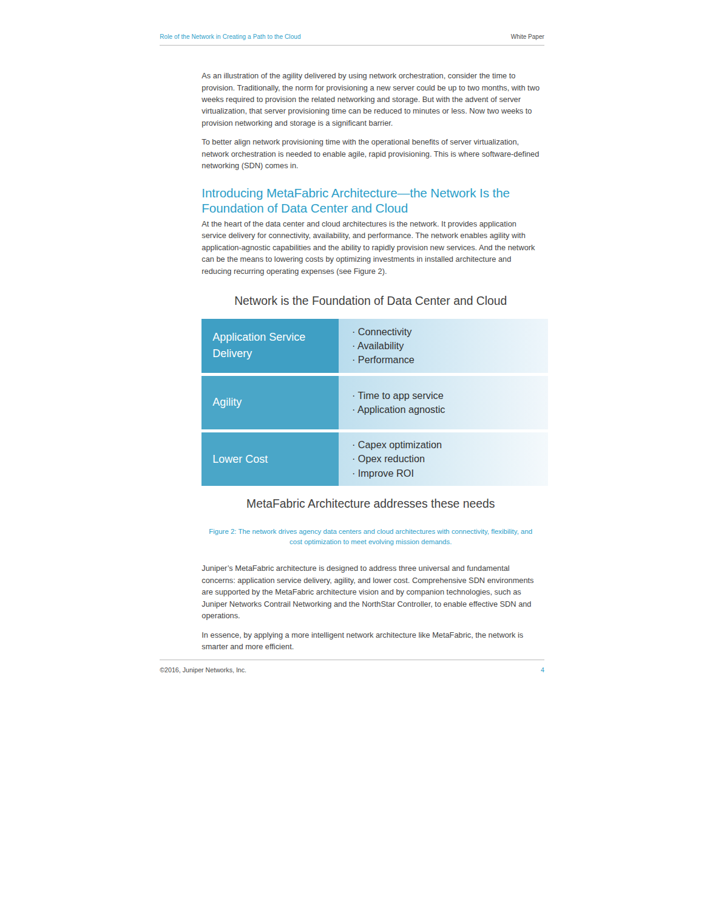Role of the Network in Creating a Path to the Cloud White Paper
As an illustration of the agility delivered by using network orchestration, consider the time to provision. Traditionally, the norm for provisioning a new server could be up to two months, with two weeks required to provision the related networking and storage. But with the advent of server virtualization, that server provisioning time can be reduced to minutes or less. Now two weeks to provision networking and storage is a significant barrier.
To better align network provisioning time with the operational benefits of server virtualization, network orchestration is needed to enable agile, rapid provisioning. This is where software-defined networking (SDN) comes in.
Introducing MetaFabric Architecture—the Network Is the Foundation of Data Center and Cloud
At the heart of the data center and cloud architectures is the network. It provides application service delivery for connectivity, availability, and performance. The network enables agility with application-agnostic capabilities and the ability to rapidly provision new services. And the network can be the means to lowering costs by optimizing investments in installed architecture and reducing recurring operating expenses (see Figure 2).
Network is the Foundation of Data Center and Cloud
Application Service Delivery
· Connectivity · Availability · Performance
Agility
· Time to app service · Application agnostic
Lower Cost
· Capex optimization · Opex reduction · Improve ROI
MetaFabric Architecture addresses these needs
Figure 2: The network drives agency data centers and cloud architectures with connectivity, flexibility, and cost optimization to meet evolving mission demands.
Juniper’s MetaFabric architecture is designed to address three universal and fundamental concerns: application service delivery, agility, and lower cost. Comprehensive SDN environments are supported by the MetaFabric architecture vision and by companion technologies, such as Juniper Networks Contrail Networking and the NorthStar Controller, to enable effective SDN and operations.
In essence, by applying a more intelligent network architecture like MetaFabric, the network is smarter and more efficient.
©2016, Juniper Networks, Inc. 4